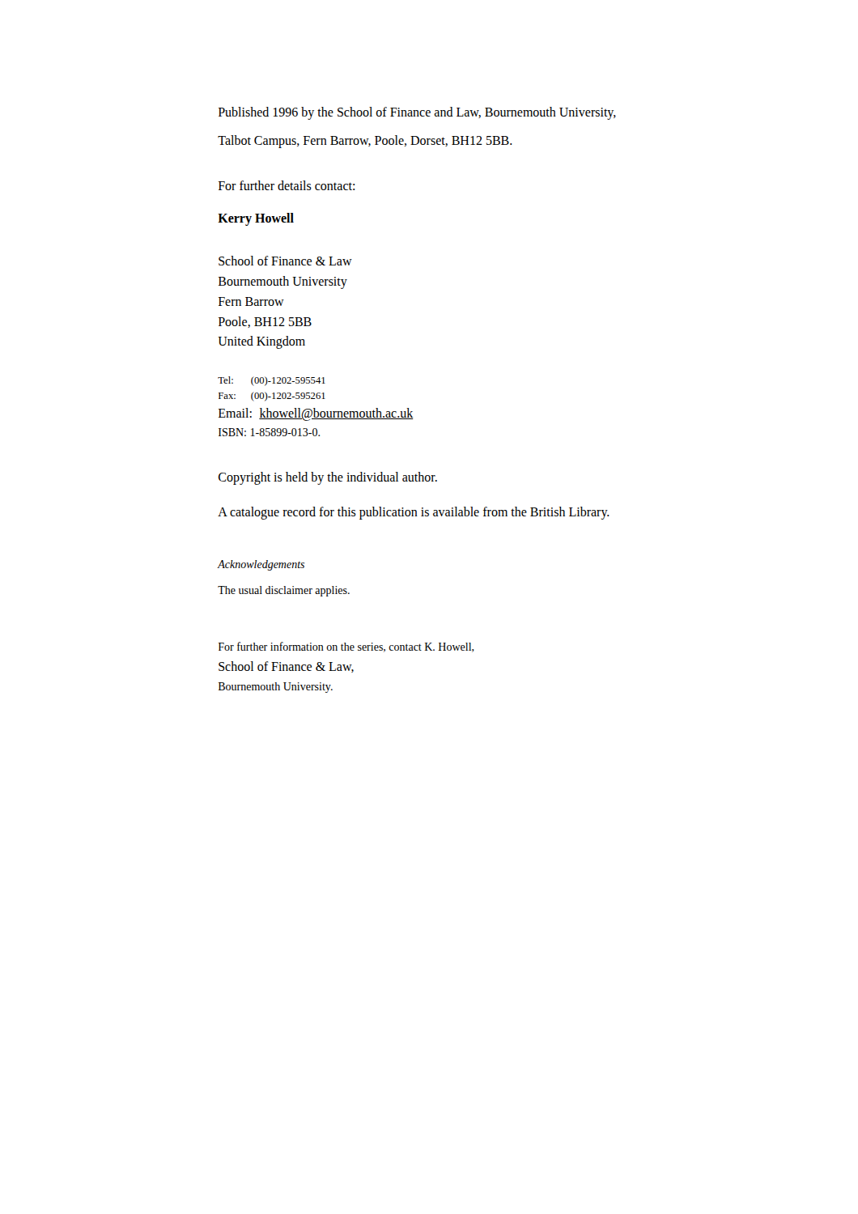Published 1996 by the School of Finance and Law, Bournemouth University, Talbot Campus, Fern Barrow, Poole, Dorset, BH12 5BB.
For further details contact:
Kerry Howell
School of Finance & Law Bournemouth University Fern Barrow Poole, BH12 5BB United Kingdom
Tel:(00)-1202-595541
Fax:(00)-1202-595261
Email: khowell@bournemouth.ac.uk
ISBN: 1-85899-013-0.
Copyright is held by the individual author.
A catalogue record for this publication is available from the British Library.
Acknowledgements
The usual disclaimer applies.
For further information on the series, contact K. Howell, School of Finance & Law, Bournemouth University.